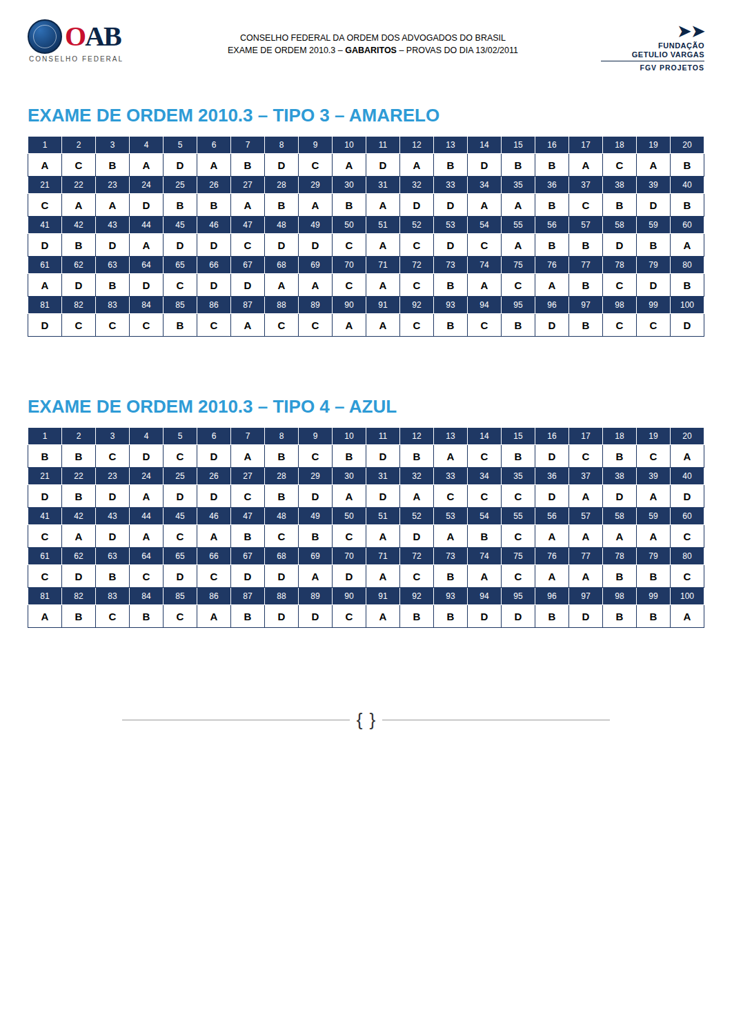OAB
CONSELHO FEDERAL
CONSELHO FEDERAL DA ORDEM DOS ADVOGADOS DO BRASIL
EXAME DE ORDEM 2010.3 – GABARITOS – PROVAS DO DIA 13/02/2011
➤➤
FUNDAÇÃO
GETULIO VARGAS
FGV PROJETOS
EXAME DE ORDEM 2010.3 – TIPO 3 – AMARELO
| 1 | 2 | 3 | 4 | 5 | 6 | 7 | 8 | 9 | 10 | 11 | 12 | 13 | 14 | 15 | 16 | 17 | 18 | 19 | 20 |
| A | C | B | A | D | A | B | D | C | A | D | A | B | D | B | B | A | C | A | B |
| 21 | 22 | 23 | 24 | 25 | 26 | 27 | 28 | 29 | 30 | 31 | 32 | 33 | 34 | 35 | 36 | 37 | 38 | 39 | 40 |
| C | A | A | D | B | B | A | B | A | B | A | D | D | A | A | B | C | B | D | B |
| 41 | 42 | 43 | 44 | 45 | 46 | 47 | 48 | 49 | 50 | 51 | 52 | 53 | 54 | 55 | 56 | 57 | 58 | 59 | 60 |
| D | B | D | A | D | D | C | D | D | C | A | C | D | C | A | B | B | D | B | A |
| 61 | 62 | 63 | 64 | 65 | 66 | 67 | 68 | 69 | 70 | 71 | 72 | 73 | 74 | 75 | 76 | 77 | 78 | 79 | 80 |
| A | D | B | D | C | D | D | A | A | C | A | C | B | A | C | A | B | C | D | B |
| 81 | 82 | 83 | 84 | 85 | 86 | 87 | 88 | 89 | 90 | 91 | 92 | 93 | 94 | 95 | 96 | 97 | 98 | 99 | 100 |
| D | C | C | C | B | C | A | C | C | A | A | C | B | C | B | D | B | C | C | D |
EXAME DE ORDEM 2010.3 – TIPO 4 – AZUL
| 1 | 2 | 3 | 4 | 5 | 6 | 7 | 8 | 9 | 10 | 11 | 12 | 13 | 14 | 15 | 16 | 17 | 18 | 19 | 20 |
| B | B | C | D | C | D | A | B | C | B | D | B | A | C | B | D | C | B | C | A |
| 21 | 22 | 23 | 24 | 25 | 26 | 27 | 28 | 29 | 30 | 31 | 32 | 33 | 34 | 35 | 36 | 37 | 38 | 39 | 40 |
| D | B | D | A | D | D | C | B | D | A | D | A | C | C | C | D | A | D | A | D |
| 41 | 42 | 43 | 44 | 45 | 46 | 47 | 48 | 49 | 50 | 51 | 52 | 53 | 54 | 55 | 56 | 57 | 58 | 59 | 60 |
| C | A | D | A | C | A | B | C | B | C | A | D | A | B | C | A | A | A | A | C |
| 61 | 62 | 63 | 64 | 65 | 66 | 67 | 68 | 69 | 70 | 71 | 72 | 73 | 74 | 75 | 76 | 77 | 78 | 79 | 80 |
| C | D | B | C | D | C | D | D | A | D | A | C | B | A | C | A | A | B | B | C |
| 81 | 82 | 83 | 84 | 85 | 86 | 87 | 88 | 89 | 90 | 91 | 92 | 93 | 94 | 95 | 96 | 97 | 98 | 99 | 100 |
| A | B | C | B | C | A | B | D | D | C | A | B | B | D | D | B | D | B | B | A |
{
}